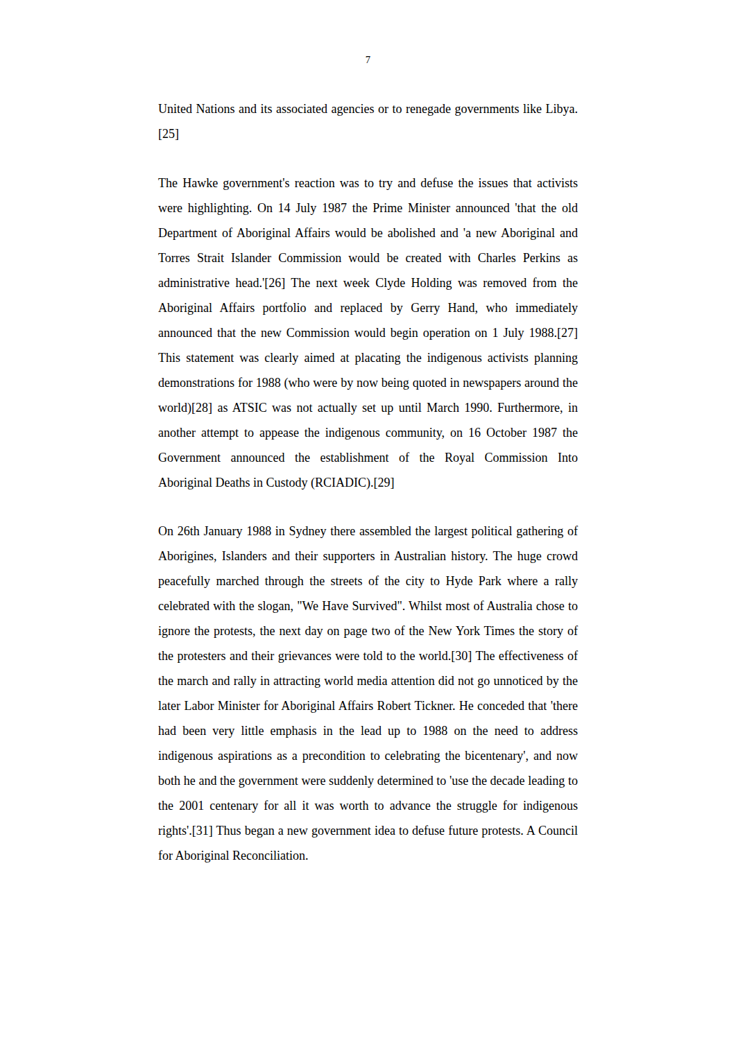7
United Nations and its associated agencies or to renegade governments like Libya.[25]
The Hawke government's reaction was to try and defuse the issues that activists were highlighting. On 14 July 1987 the Prime Minister announced 'that the old Department of Aboriginal Affairs would be abolished and 'a new Aboriginal and Torres Strait Islander Commission would be created with Charles Perkins as administrative head.'[26] The next week Clyde Holding was removed from the Aboriginal Affairs portfolio and replaced by Gerry Hand, who immediately announced that the new Commission would begin operation on 1 July 1988.[27] This statement was clearly aimed at placating the indigenous activists planning demonstrations for 1988 (who were by now being quoted in newspapers around the world)[28] as ATSIC was not actually set up until March 1990. Furthermore, in another attempt to appease the indigenous community, on 16 October 1987 the Government announced the establishment of the Royal Commission Into Aboriginal Deaths in Custody (RCIADIC).[29]
On 26th January 1988 in Sydney there assembled the largest political gathering of Aborigines, Islanders and their supporters in Australian history. The huge crowd peacefully marched through the streets of the city to Hyde Park where a rally celebrated with the slogan, "We Have Survived". Whilst most of Australia chose to ignore the protests, the next day on page two of the New York Times the story of the protesters and their grievances were told to the world.[30] The effectiveness of the march and rally in attracting world media attention did not go unnoticed by the later Labor Minister for Aboriginal Affairs Robert Tickner. He conceded that 'there had been very little emphasis in the lead up to 1988 on the need to address indigenous aspirations as a precondition to celebrating the bicentenary', and now both he and the government were suddenly determined to 'use the decade leading to the 2001 centenary for all it was worth to advance the struggle for indigenous rights'.[31] Thus began a new government idea to defuse future protests. A Council for Aboriginal Reconciliation.